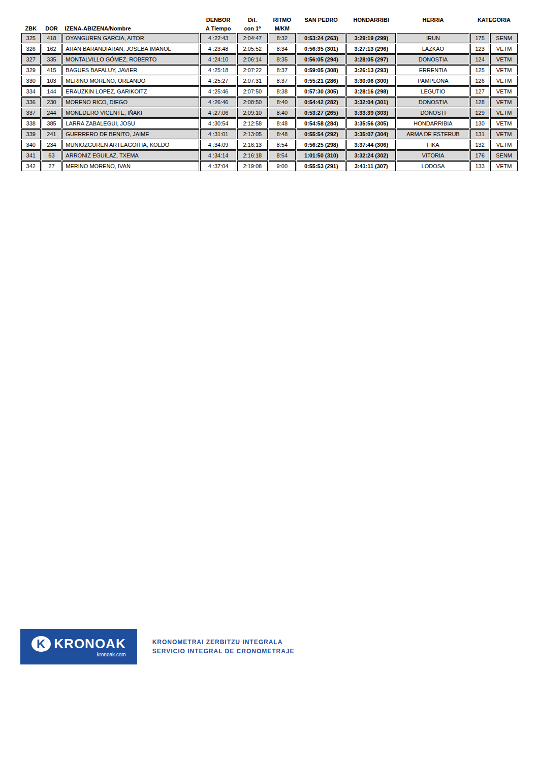| | | | DENBOR | Dif. | RITMO | SAN PEDRO | HONDARRIBI | HERRIA | KATEGORIA |
| --- | --- | --- | --- | --- | --- | --- | --- | --- | --- |
| ZBK | DOR | IZENA-ABIZENA/Nombre | A Tiempo | con 1º | M/KM | | | | | |
| 325 | 418 | OYANGUREN GARCIA, AITOR | 4 :22:43 | 2:04:47 | 8:32 | 0:53:24 (263) | 3:29:19 (299) | IRUN | 175 | SENM |
| 326 | 162 | ARAN BARANDIARAN, JOSEBA IMANOL | 4 :23:48 | 2:05:52 | 8:34 | 0:56:35 (301) | 3:27:13 (296) | LAZKAO | 123 | VETM |
| 327 | 335 | MONTALVILLO GÓMEZ, ROBERTO | 4 :24:10 | 2:06:14 | 8:35 | 0:56:05 (294) | 3:28:05 (297) | DONOSTIA | 124 | VETM |
| 329 | 415 | BAGUES BAFALUY, JAVIER | 4 :25:18 | 2:07:22 | 8:37 | 0:59:05 (308) | 3:26:13 (293) | ERRENTIA | 125 | VETM |
| 330 | 103 | MERINO MORENO, ORLANDO | 4 :25:27 | 2:07:31 | 8:37 | 0:55:21 (286) | 3:30:06 (300) | PAMPLONA | 126 | VETM |
| 334 | 144 | ERAUZKIN LOPEZ, GARIKOITZ | 4 :25:46 | 2:07:50 | 8:38 | 0:57:30 (305) | 3:28:16 (298) | LEGUTIO | 127 | VETM |
| 336 | 230 | MORENO RICO, DIEGO | 4 :26:46 | 2:08:50 | 8:40 | 0:54:42 (282) | 3:32:04 (301) | DONOSTIA | 128 | VETM |
| 337 | 244 | MONEDERO VICENTE, IÑAKI | 4 :27:06 | 2:09:10 | 8:40 | 0:53:27 (265) | 3:33:39 (303) | DONOSTI | 129 | VETM |
| 338 | 385 | LARRA ZABALEGUI, JOSU | 4 :30:54 | 2:12:58 | 8:48 | 0:54:58 (284) | 3:35:56 (305) | HONDARRIBIA | 130 | VETM |
| 339 | 241 | GUERRERO DE BENITO, JAIME | 4 :31:01 | 2:13:05 | 8:48 | 0:55:54 (292) | 3:35:07 (304) | ARMA DE ESTERUB | 131 | VETM |
| 340 | 234 | MUNIOZGUREN ARTEAGOITIA, KOLDO | 4 :34:09 | 2:16:13 | 8:54 | 0:56:25 (298) | 3:37:44 (306) | FIKA | 132 | VETM |
| 341 | 63 | ARRONIZ EGUILAZ, TXEMA | 4 :34:14 | 2:16:18 | 8:54 | 1:01:50 (310) | 3:32:24 (302) | VITORIA | 176 | SENM |
| 342 | 27 | MERINO MORENO, IVAN | 4 :37:04 | 2:19:08 | 9:00 | 0:55:53 (291) | 3:41:11 (307) | LODOSA | 133 | VETM |
KKRONOAK kronoak.com
KRONOMETRAI ZERBITZU INTEGRALA
SERVICIO INTEGRAL DE CRONOMETRAJE